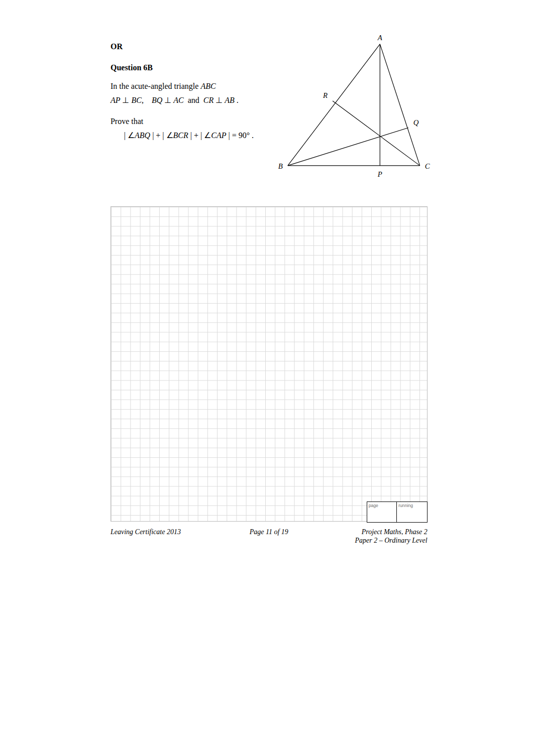OR
Question 6B
In the acute-angled triangle ABC
AP ⊥ BC, BQ ⊥ AC and CR ⊥ AB .
Prove that
| ∠ABQ | + | ∠BCR | + | ∠CAP | = 90° .
A R Q B C P
page
running
Leaving Certificate 2013
Page 11 of 19
Project Maths, Phase 2
Paper 2 – Ordinary Level